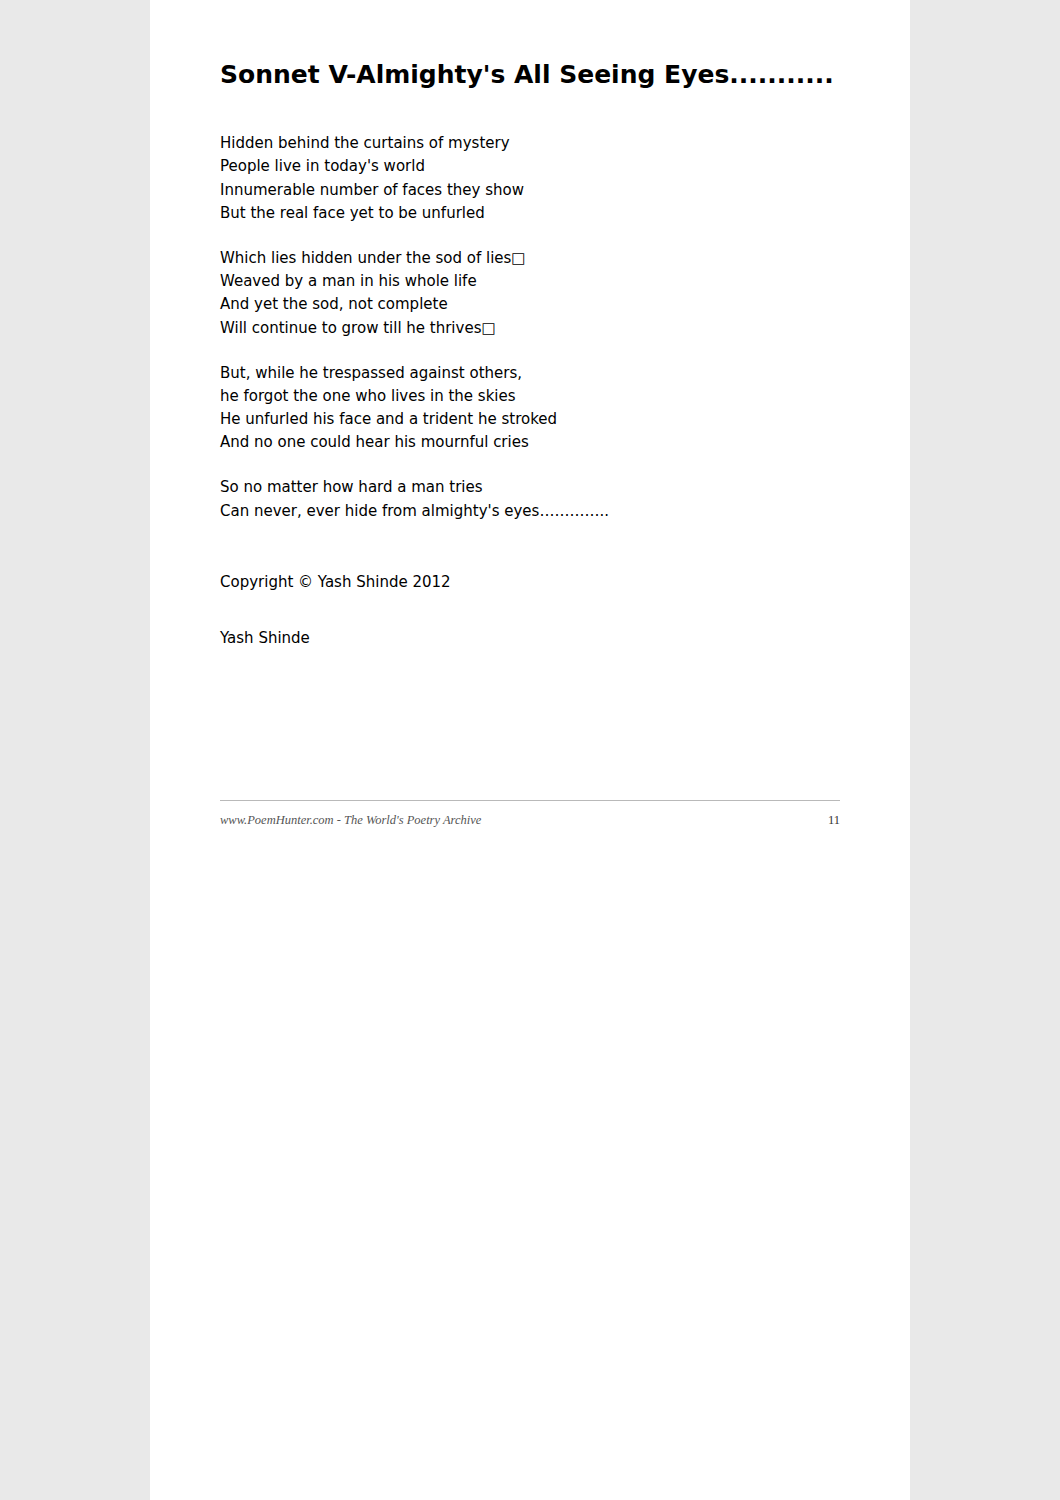Sonnet V-Almighty's All Seeing Eyes...........
Hidden behind the curtains of mystery
People live in today's world
Innumerable number of faces they show
But the real face yet to be unfurled
Which lies hidden under the sod of lies□
Weaved by a man in his whole life
And yet the sod, not complete
Will continue to grow till he thrives□
But, while he trespassed against others,
he forgot the one who lives in the skies
He unfurled his face and a trident he stroked
And no one could hear his mournful cries
So no matter how hard a man tries
Can never, ever hide from almighty's eyes…………..
Copyright © Yash Shinde 2012
Yash Shinde
www.PoemHunter.com - The World's Poetry Archive 11